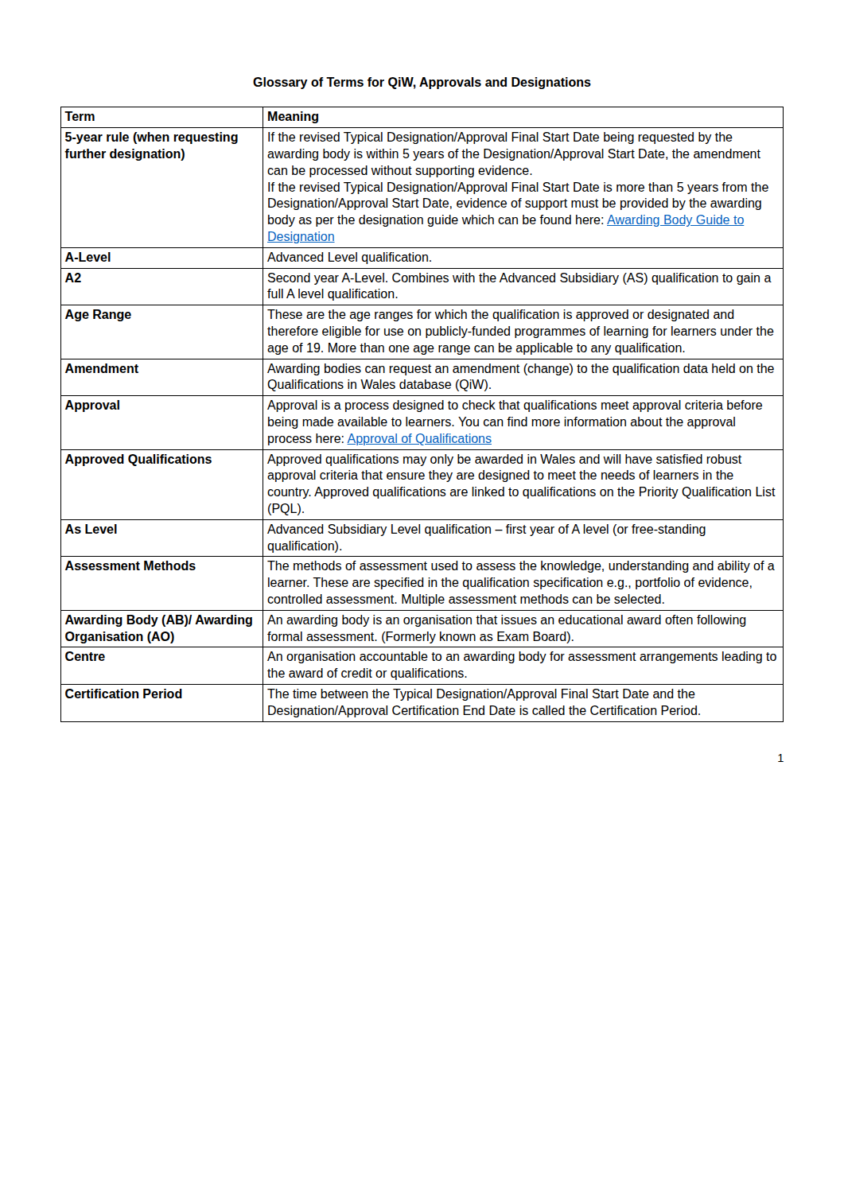Glossary of Terms for QiW, Approvals and Designations
| Term | Meaning |
| --- | --- |
| 5-year rule (when requesting further designation) | If the revised Typical Designation/Approval Final Start Date being requested by the awarding body is within 5 years of the Designation/Approval Start Date, the amendment can be processed without supporting evidence. If the revised Typical Designation/Approval Final Start Date is more than 5 years from the Designation/Approval Start Date, evidence of support must be provided by the awarding body as per the designation guide which can be found here: Awarding Body Guide to Designation |
| A-Level | Advanced Level qualification. |
| A2 | Second year A-Level. Combines with the Advanced Subsidiary (AS) qualification to gain a full A level qualification. |
| Age Range | These are the age ranges for which the qualification is approved or designated and therefore eligible for use on publicly-funded programmes of learning for learners under the age of 19. More than one age range can be applicable to any qualification. |
| Amendment | Awarding bodies can request an amendment (change) to the qualification data held on the Qualifications in Wales database (QiW). |
| Approval | Approval is a process designed to check that qualifications meet approval criteria before being made available to learners. You can find more information about the approval process here: Approval of Qualifications |
| Approved Qualifications | Approved qualifications may only be awarded in Wales and will have satisfied robust approval criteria that ensure they are designed to meet the needs of learners in the country. Approved qualifications are linked to qualifications on the Priority Qualification List (PQL). |
| As Level | Advanced Subsidiary Level qualification – first year of A level (or free-standing qualification). |
| Assessment Methods | The methods of assessment used to assess the knowledge, understanding and ability of a learner. These are specified in the qualification specification e.g., portfolio of evidence, controlled assessment. Multiple assessment methods can be selected. |
| Awarding Body (AB)/ Awarding Organisation (AO) | An awarding body is an organisation that issues an educational award often following formal assessment. (Formerly known as Exam Board). |
| Centre | An organisation accountable to an awarding body for assessment arrangements leading to the award of credit or qualifications. |
| Certification Period | The time between the Typical Designation/Approval Final Start Date and the Designation/Approval Certification End Date is called the Certification Period. |
1